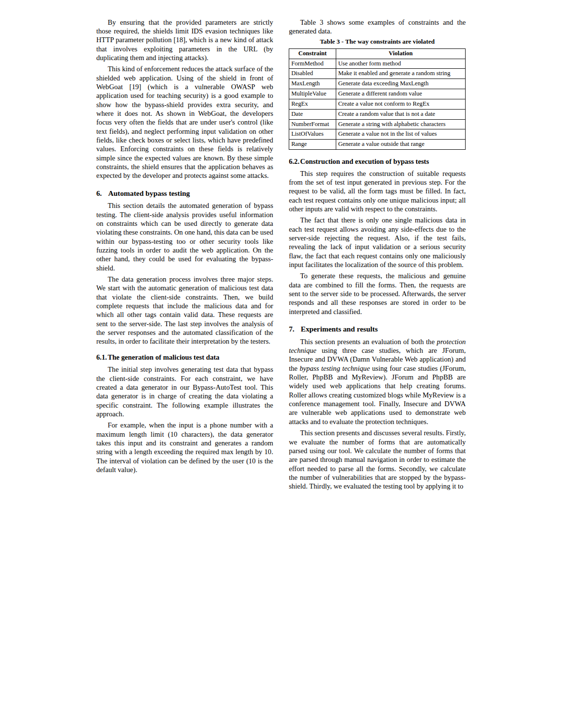By ensuring that the provided parameters are strictly those required, the shields limit IDS evasion techniques like HTTP parameter pollution [18], which is a new kind of attack that involves exploiting parameters in the URL (by duplicating them and injecting attacks).
This kind of enforcement reduces the attack surface of the shielded web application. Using of the shield in front of WebGoat [19] (which is a vulnerable OWASP web application used for teaching security) is a good example to show how the bypass-shield provides extra security, and where it does not. As shown in WebGoat, the developers focus very often the fields that are under user's control (like text fields), and neglect performing input validation on other fields, like check boxes or select lists, which have predefined values. Enforcing constraints on these fields is relatively simple since the expected values are known. By these simple constraints, the shield ensures that the application behaves as expected by the developer and protects against some attacks.
6. Automated bypass testing
This section details the automated generation of bypass testing. The client-side analysis provides useful information on constraints which can be used directly to generate data violating these constraints. On one hand, this data can be used within our bypass-testing too or other security tools like fuzzing tools in order to audit the web application. On the other hand, they could be used for evaluating the bypass-shield.
The data generation process involves three major steps. We start with the automatic generation of malicious test data that violate the client-side constraints. Then, we build complete requests that include the malicious data and for which all other tags contain valid data. These requests are sent to the server-side. The last step involves the analysis of the server responses and the automated classification of the results, in order to facilitate their interpretation by the testers.
6.1. The generation of malicious test data
The initial step involves generating test data that bypass the client-side constraints. For each constraint, we have created a data generator in our Bypass-AutoTest tool. This data generator is in charge of creating the data violating a specific constraint. The following example illustrates the approach.
For example, when the input is a phone number with a maximum length limit (10 characters), the data generator takes this input and its constraint and generates a random string with a length exceeding the required max length by 10. The interval of violation can be defined by the user (10 is the default value).
Table 3 shows some examples of constraints and the generated data.
Table 3 - The way constraints are violated
| Constraint | Violation |
| --- | --- |
| FormMethod | Use another form method |
| Disabled | Make it enabled and generate a random string |
| MaxLength | Generate data exceeding MaxLength |
| MultipleValue | Generate a different random value |
| RegEx | Create a value not conform to RegEx |
| Date | Create a random value that is not a date |
| NumberFormat | Generate a string with alphabetic characters |
| ListOfValues | Generate a value not in the list of values |
| Range | Generate a value outside that range |
6.2. Construction and execution of bypass tests
This step requires the construction of suitable requests from the set of test input generated in previous step. For the request to be valid, all the form tags must be filled. In fact, each test request contains only one unique malicious input; all other inputs are valid with respect to the constraints.
The fact that there is only one single malicious data in each test request allows avoiding any side-effects due to the server-side rejecting the request. Also, if the test fails, revealing the lack of input validation or a serious security flaw, the fact that each request contains only one maliciously input facilitates the localization of the source of this problem.
To generate these requests, the malicious and genuine data are combined to fill the forms. Then, the requests are sent to the server side to be processed. Afterwards, the server responds and all these responses are stored in order to be interpreted and classified.
7. Experiments and results
This section presents an evaluation of both the protection technique using three case studies, which are JForum, Insecure and DVWA (Damn Vulnerable Web application) and the bypass testing technique using four case studies (JForum, Roller, PhpBB and MyReview). JForum and PhpBB are widely used web applications that help creating forums. Roller allows creating customized blogs while MyReview is a conference management tool. Finally, Insecure and DVWA are vulnerable web applications used to demonstrate web attacks and to evaluate the protection techniques.
This section presents and discusses several results. Firstly, we evaluate the number of forms that are automatically parsed using our tool. We calculate the number of forms that are parsed through manual navigation in order to estimate the effort needed to parse all the forms. Secondly, we calculate the number of vulnerabilities that are stopped by the bypass-shield. Thirdly, we evaluated the testing tool by applying it to